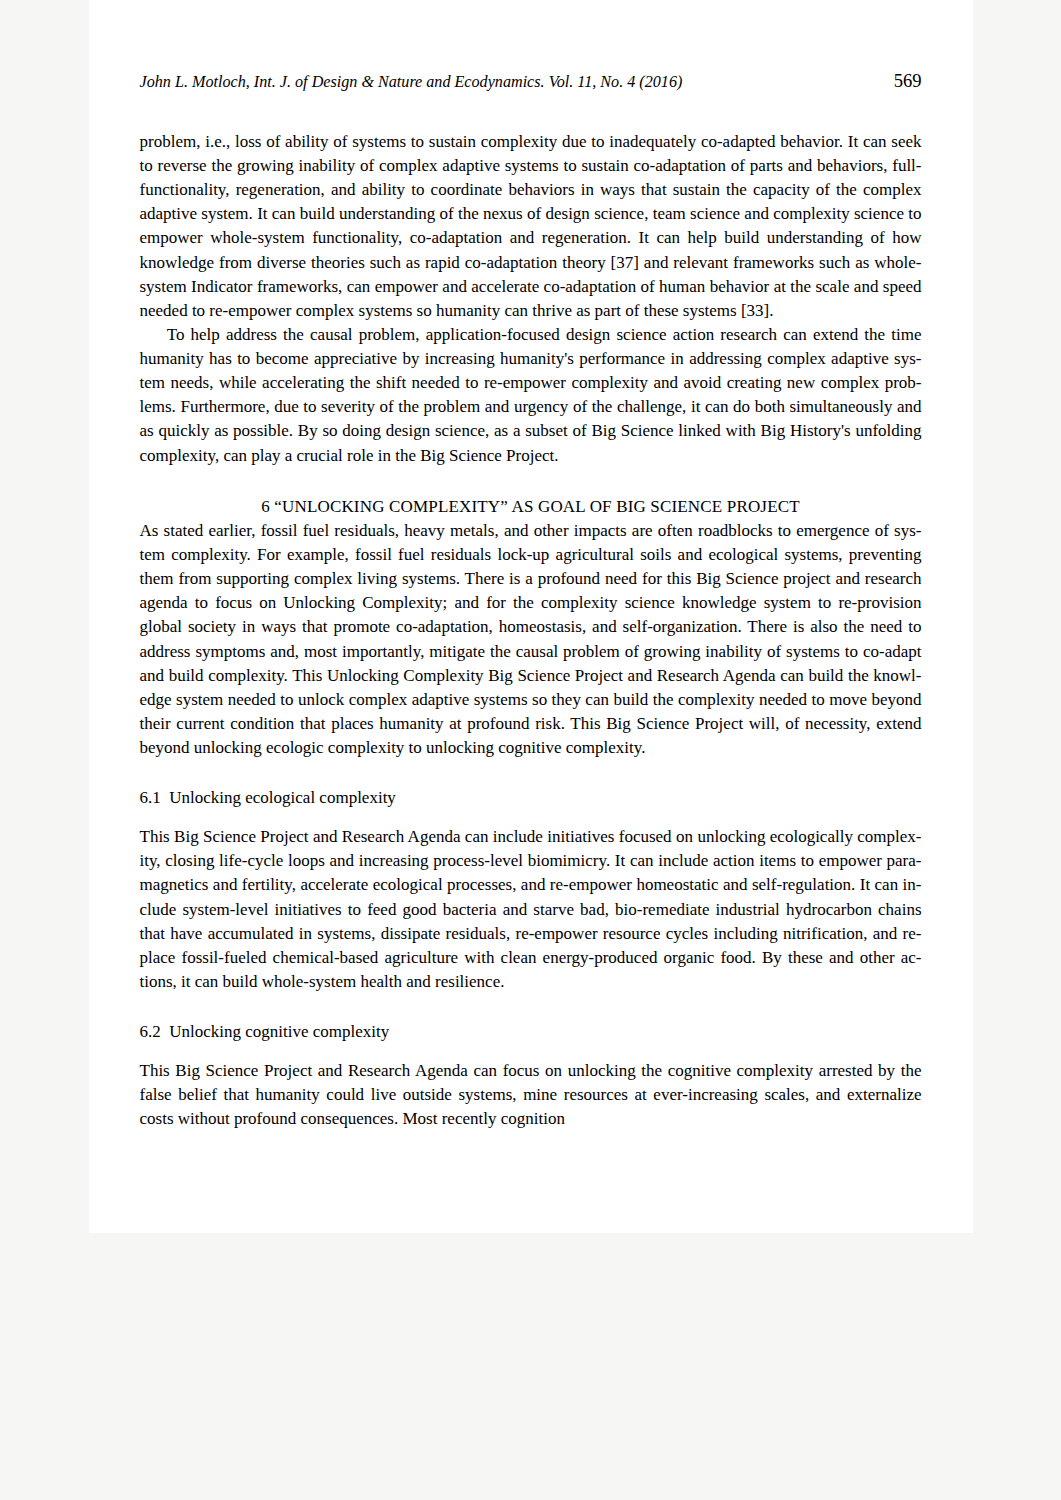John L. Motloch, Int. J. of Design & Nature and Ecodynamics. Vol. 11, No. 4 (2016) 569
problem, i.e., loss of ability of systems to sustain complexity due to inadequately co-adapted behavior. It can seek to reverse the growing inability of complex adaptive systems to sustain co-adaptation of parts and behaviors, full-functionality, regeneration, and ability to coordinate behaviors in ways that sustain the capacity of the complex adaptive system. It can build understanding of the nexus of design science, team science and complexity science to empower whole-system functionality, co-adaptation and regeneration. It can help build understanding of how knowledge from diverse theories such as rapid co-adaptation theory [37] and relevant frameworks such as whole-system Indicator frameworks, can empower and accelerate co-adaptation of human behavior at the scale and speed needed to re-empower complex systems so humanity can thrive as part of these systems [33].
To help address the causal problem, application-focused design science action research can extend the time humanity has to become appreciative by increasing humanity's performance in addressing complex adaptive system needs, while accelerating the shift needed to re-empower complexity and avoid creating new complex problems. Furthermore, due to severity of the problem and urgency of the challenge, it can do both simultaneously and as quickly as possible. By so doing design science, as a subset of Big Science linked with Big History's unfolding complexity, can play a crucial role in the Big Science Project.
6 “Unlocking Complexity” as Goal of Big Science Project
As stated earlier, fossil fuel residuals, heavy metals, and other impacts are often roadblocks to emergence of system complexity. For example, fossil fuel residuals lock-up agricultural soils and ecological systems, preventing them from supporting complex living systems. There is a profound need for this Big Science project and research agenda to focus on Unlocking Complexity; and for the complexity science knowledge system to re-provision global society in ways that promote co-adaptation, homeostasis, and self-organization. There is also the need to address symptoms and, most importantly, mitigate the causal problem of growing inability of systems to co-adapt and build complexity. This Unlocking Complexity Big Science Project and Research Agenda can build the knowledge system needed to unlock complex adaptive systems so they can build the complexity needed to move beyond their current condition that places humanity at profound risk. This Big Science Project will, of necessity, extend beyond unlocking ecologic complexity to unlocking cognitive complexity.
6.1 Unlocking ecological complexity
This Big Science Project and Research Agenda can include initiatives focused on unlocking ecologically complexity, closing life-cycle loops and increasing process-level biomimicry. It can include action items to empower para-magnetics and fertility, accelerate ecological processes, and re-empower homeostatic and self-regulation. It can include system-level initiatives to feed good bacteria and starve bad, bio-remediate industrial hydrocarbon chains that have accumulated in systems, dissipate residuals, re-empower resource cycles including nitrification, and replace fossil-fueled chemical-based agriculture with clean energy-produced organic food. By these and other actions, it can build whole-system health and resilience.
6.2 Unlocking cognitive complexity
This Big Science Project and Research Agenda can focus on unlocking the cognitive complexity arrested by the false belief that humanity could live outside systems, mine resources at ever-increasing scales, and externalize costs without profound consequences. Most recently cognition